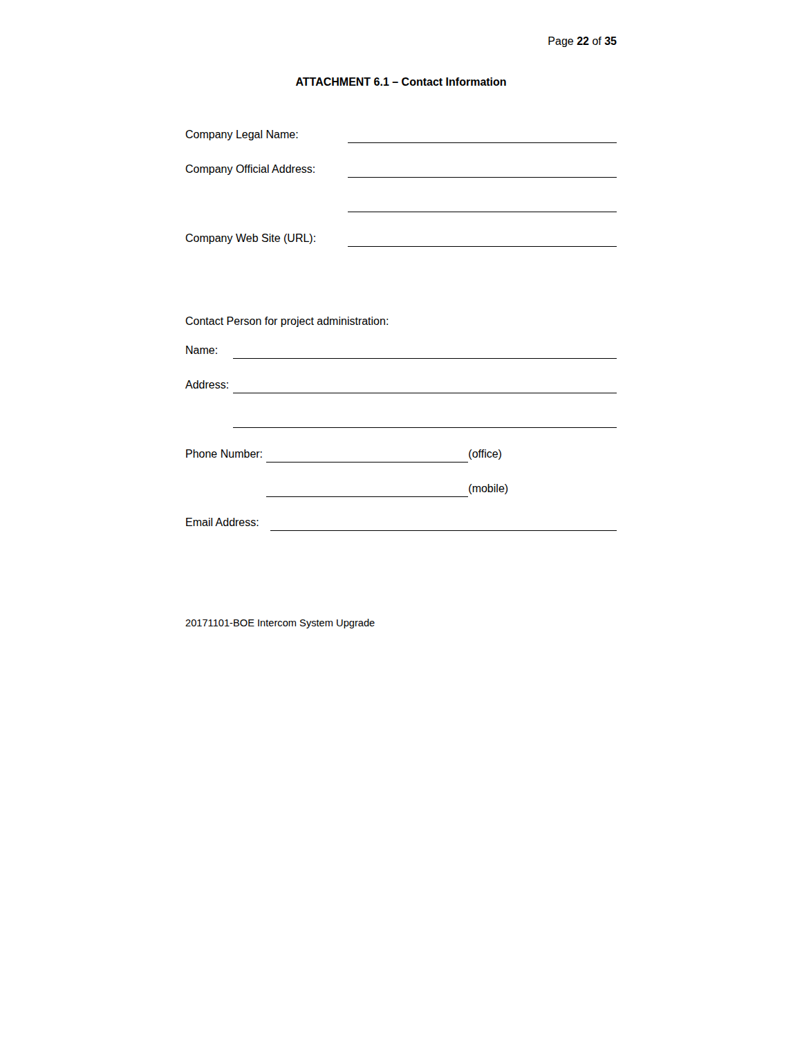Page 22 of 35
ATTACHMENT 6.1 – Contact Information
| Company Legal Name: | |
| Company Official Address: | |
| Company Web Site (URL): | |
Contact Person for project administration:
| Name: | |
| Address: | |
Phone Number: (office)
Phone Number: (mobile)
| Email Address: | |
20171101-BOE Intercom System Upgrade